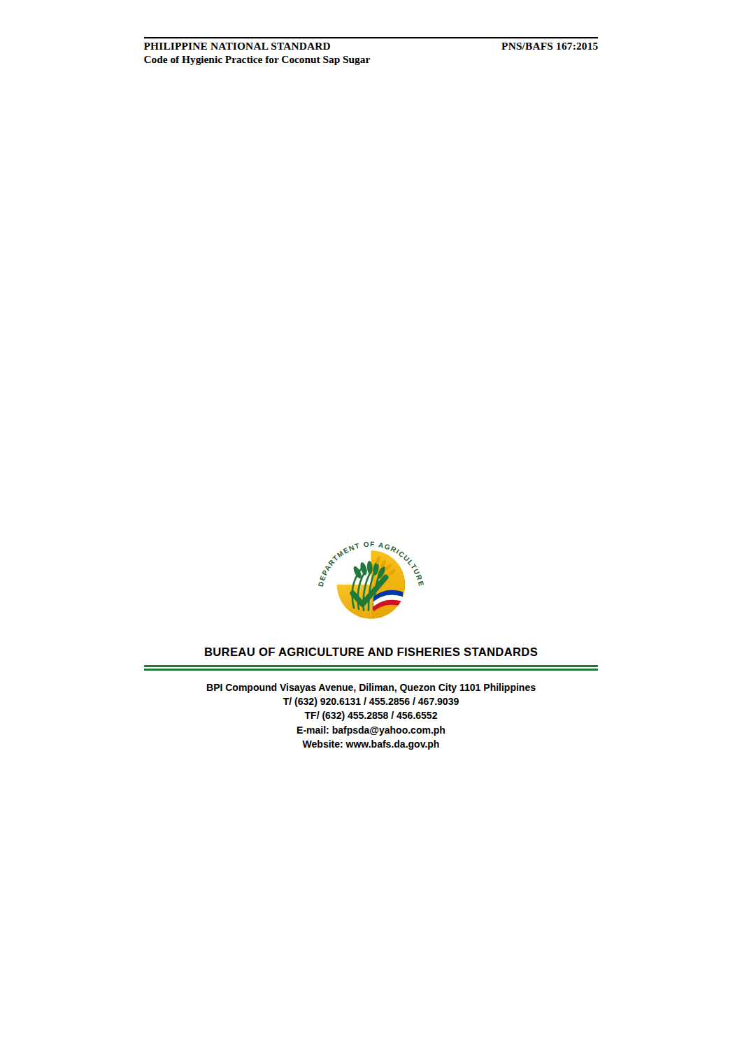PHILIPPINE NATIONAL STANDARD PNS/BAFS 167:2015
Code of Hygienic Practice for Coconut Sap Sugar
DEPARTMENT OF AGRICULTURE
BUREAU OF AGRICULTURE AND FISHERIES STANDARDS
BPI Compound Visayas Avenue, Diliman, Quezon City 1101 Philippines
T/ (632) 920.6131 / 455.2856 / 467.9039
TF/ (632) 455.2858 / 456.6552
E-mail: bafpsda@yahoo.com.ph
Website: www.bafs.da.gov.ph